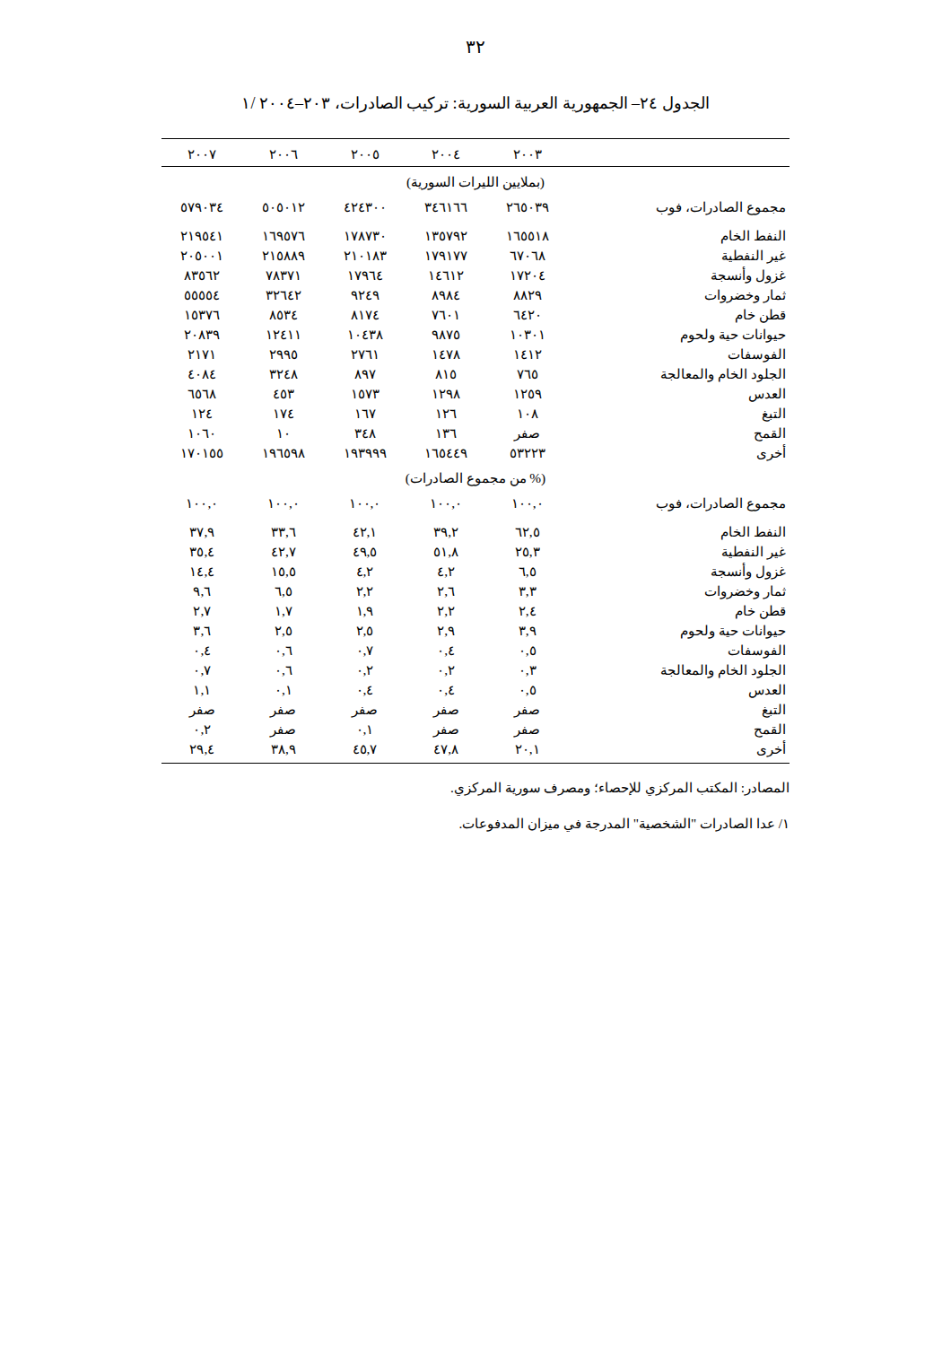٣٢
الجدول ٢٤– الجمهورية العربية السورية: تركيب الصادرات، ٢٠٣–٢٠٠٤ /١
| | ٢٠٠٣ | ٢٠٠٤ | ٢٠٠٥ | ٢٠٠٦ | ٢٠٠٧ |
| --- | --- | --- | --- | --- | --- |
| (بملايين الليرات السورية) |
| مجموع الصادرات، فوب | ٢٦٥٠٣٩ | ٣٤٦١٦٦ | ٤٢٤٣٠٠ | ٥٠٥٠١٢ | ٥٧٩٠٣٤ |
| النفط الخام | ١٦٥٥١٨ | ١٣٥٧٩٢ | ١٧٨٧٣٠ | ١٦٩٥٧٦ | ٢١٩٥٤١ |
| غير النفطية | ٦٧٠٦٨ | ١٧٩١٧٧ | ٢١٠١٨٣ | ٢١٥٨٨٩ | ٢٠٥٠٠١ |
| غزول وأنسجة | ١٧٢٠٤ | ١٤٦١٢ | ١٧٩٦٤ | ٧٨٣٧١ | ٨٣٥٦٢ |
| ثمار وخضروات | ٨٨٢٩ | ٨٩٨٤ | ٩٢٤٩ | ٣٢٦٤٢ | ٥٥٥٥٤ |
| قطن خام | ٦٤٢٠ | ٧٦٠١ | ٨١٧٤ | ٨٥٣٤ | ١٥٣٧٦ |
| حيوانات حية ولحوم | ١٠٣٠١ | ٩٨٧٥ | ١٠٤٣٨ | ١٢٤١١ | ٢٠٨٣٩ |
| الفوسفات | ١٤١٢ | ١٤٧٨ | ٢٧٦١ | ٢٩٩٥ | ٢١٧١ |
| الجلود الخام والمعالجة | ٧٦٥ | ٨١٥ | ٨٩٧ | ٣٢٤٨ | ٤٠٨٤ |
| العدس | ١٢٥٩ | ١٢٩٨ | ١٥٧٣ | ٤٥٣ | ٦٥٦٨ |
| التبغ | ١٠٨ | ١٢٦ | ١٦٧ | ١٧٤ | ١٢٤ |
| القمح | صفر | ١٣٦ | ٣٤٨ | ١٠ | ١٠٦٠ |
| أخرى | ٥٣٢٢٣ | ١٦٥٤٤٩ | ١٩٣٩٩٩ | ١٩٦٥٩٨ | ١٧٠١٥٥ |
| (% من مجموع الصادرات) |
| مجموع الصادرات، فوب | ١٠٠,٠ | ١٠٠,٠ | ١٠٠,٠ | ١٠٠,٠ | ١٠٠,٠ |
| النفط الخام | ٦٢,٥ | ٣٩,٢ | ٤٢,١ | ٣٣,٦ | ٣٧,٩ |
| غير النفطية | ٢٥,٣ | ٥١,٨ | ٤٩,٥ | ٤٢,٧ | ٣٥,٤ |
| غزول وأنسجة | ٦,٥ | ٤,٢ | ٤,٢ | ١٥,٥ | ١٤,٤ |
| ثمار وخضروات | ٣,٣ | ٢,٦ | ٢,٢ | ٦,٥ | ٩,٦ |
| قطن خام | ٢,٤ | ٢,٢ | ١,٩ | ١,٧ | ٢,٧ |
| حيوانات حية ولحوم | ٣,٩ | ٢,٩ | ٢,٥ | ٢,٥ | ٣,٦ |
| الفوسفات | ٠,٥ | ٠,٤ | ٠,٧ | ٠,٦ | ٠,٤ |
| الجلود الخام والمعالجة | ٠,٣ | ٠,٢ | ٠,٢ | ٠,٦ | ٠,٧ |
| العدس | ٠,٥ | ٠,٤ | ٠,٤ | ٠,١ | ١,١ |
| التبغ | صفر | صفر | صفر | صفر | صفر |
| القمح | صفر | صفر | ٠,١ | صفر | ٠,٢ |
| أخرى | ٢٠,١ | ٤٧,٨ | ٤٥,٧ | ٣٨,٩ | ٢٩,٤ |
المصادر: المكتب المركزي للإحصاء؛ ومصرف سورية المركزي.
١/ عدا الصادرات "الشخصية" المدرجة في ميزان المدفوعات.